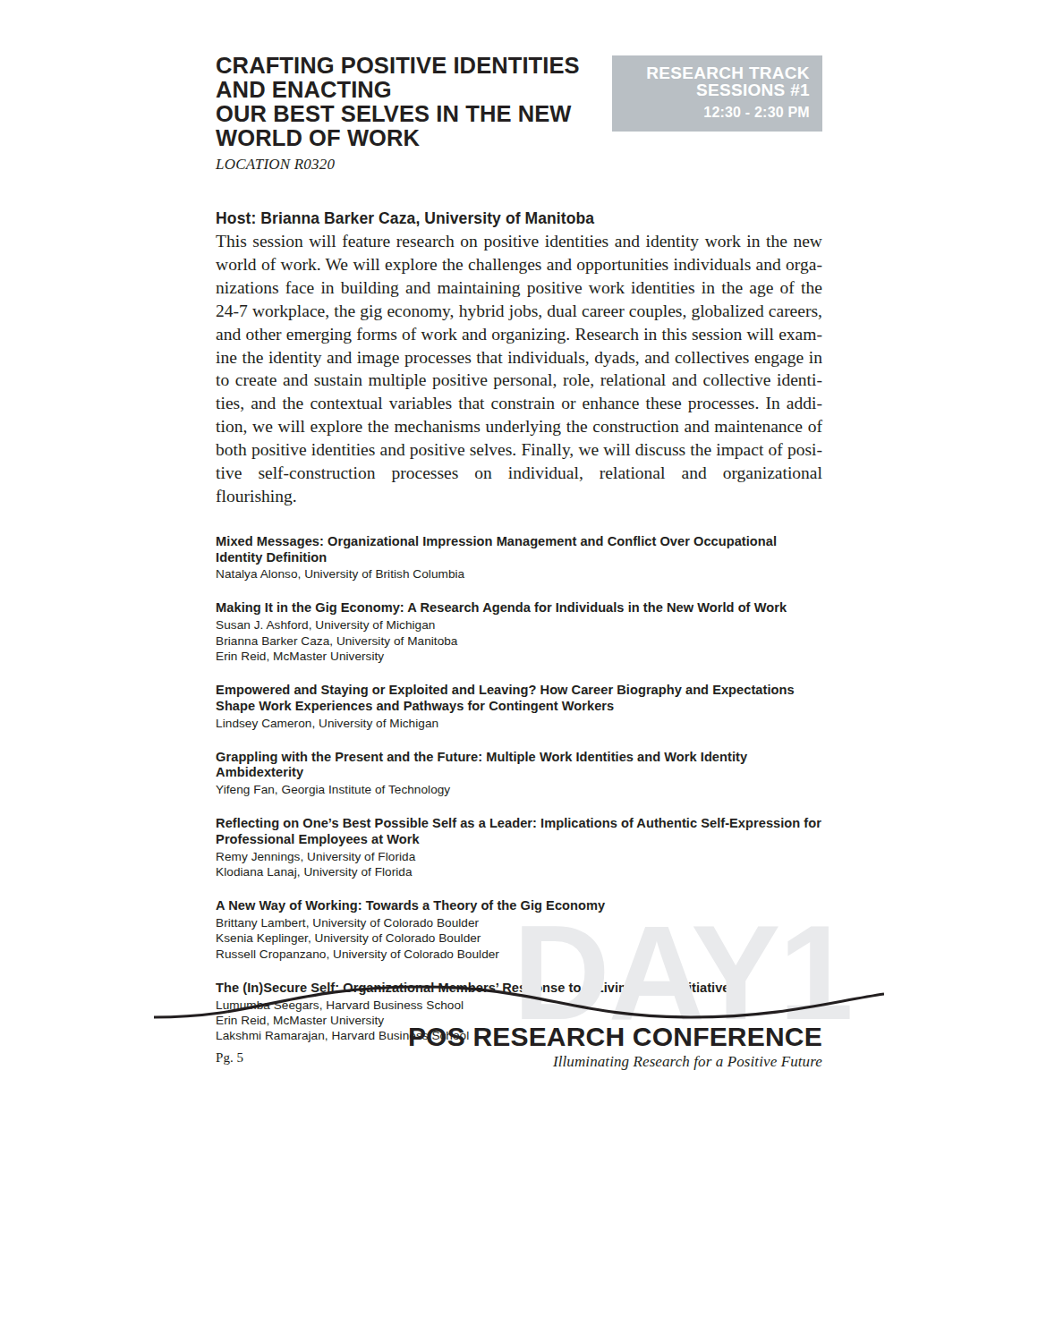Crafting Positive Identities and Enacting
Our Best Selves in the New World of Work
Location R0320
Research Track
Sessions #1
12:30 - 2:30 PM
Host: Brianna Barker Caza, University of Manitoba
This session will feature research on positive identities and identity work in the new world of work. We will explore the challenges and opportunities individuals and organizations face in building and maintaining positive work identities in the age of the 24-7 workplace, the gig economy, hybrid jobs, dual career couples, globalized careers, and other emerging forms of work and organizing. Research in this session will examine the identity and image processes that individuals, dyads, and collectives engage in to create and sustain multiple positive personal, role, relational and collective identities, and the contextual variables that constrain or enhance these processes. In addition, we will explore the mechanisms underlying the construction and maintenance of both positive identities and positive selves. Finally, we will discuss the impact of positive self-construction processes on individual, relational and organizational flourishing.
Mixed Messages: Organizational Impression Management and Conflict Over Occupational Identity Definition
Natalya Alonso, University of British Columbia
Making It in the Gig Economy: A Research Agenda for Individuals in the New World of Work
Susan J. Ashford, University of Michigan
Brianna Barker Caza, University of Manitoba
Erin Reid, McMaster University
Empowered and Staying or Exploited and Leaving? How Career Biography and Expectations Shape Work Experiences and Pathways for Contingent Workers
Lindsey Cameron, University of Michigan
Grappling with the Present and the Future: Multiple Work Identities and Work Identity Ambidexterity
Yifeng Fan, Georgia Institute of Technology
Reflecting on One’s Best Possible Self as a Leader: Implications of Authentic Self-Expression for Professional Employees at Work
Remy Jennings, University of Florida
Klodiana Lanaj, University of Florida
A New Way of Working: Towards a Theory of the Gig Economy
Brittany Lambert, University of Colorado Boulder
Ksenia Keplinger, University of Colorado Boulder
Russell Cropanzano, University of Colorado Boulder
The (In)Secure Self: Organizational Members’ Response to a Living Wage Initiative
Lumumba Seegars, Harvard Business School
Erin Reid, McMaster University
Lakshmi Ramarajan, Harvard Business School
DAY1
Pg. 5
POS Research Conference
Illuminating Research for a Positive Future